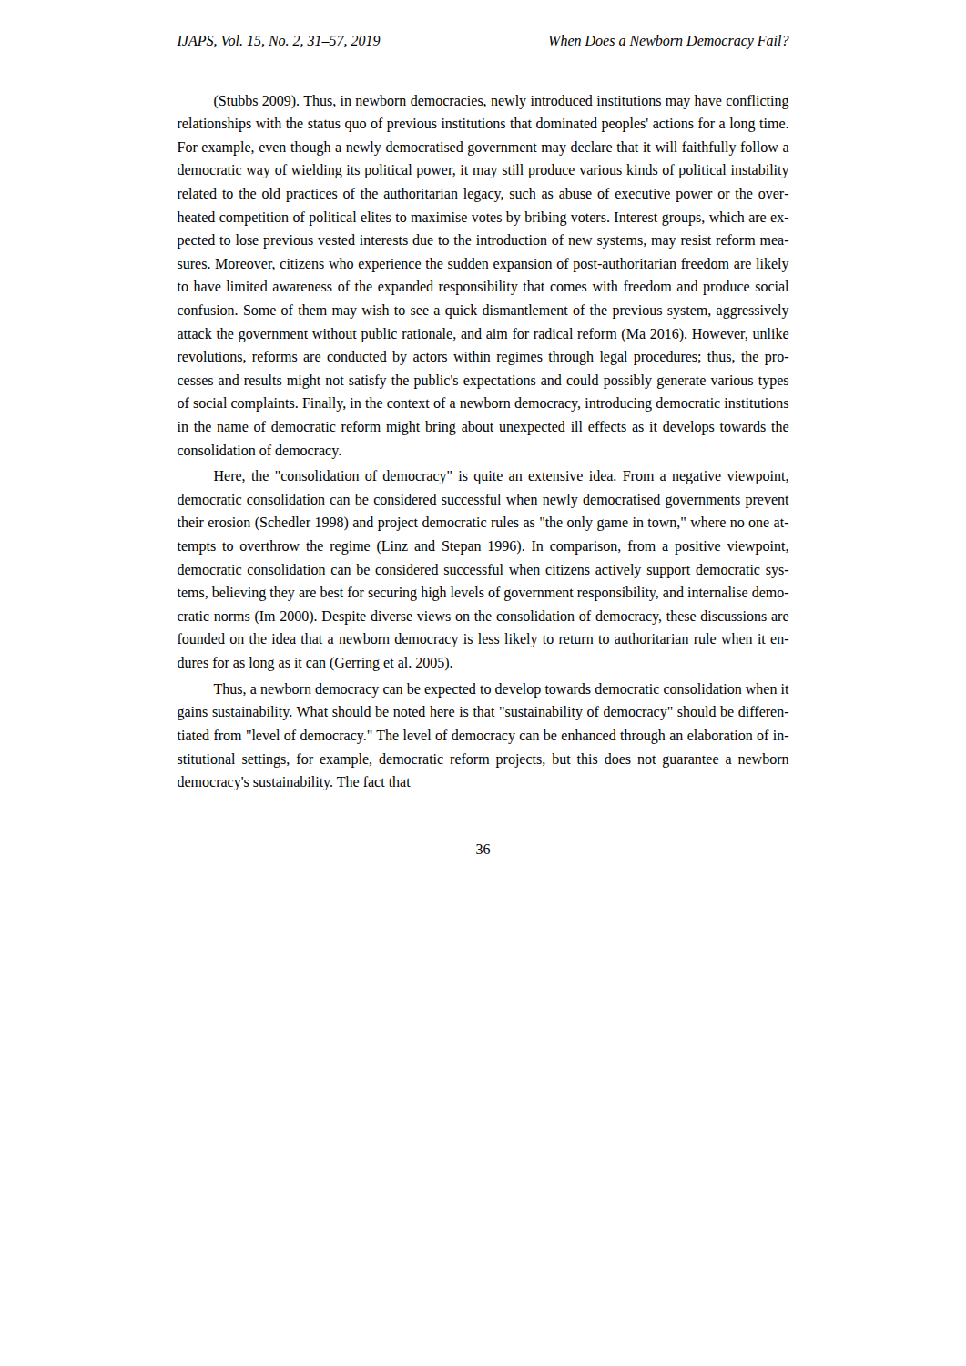IJAPS, Vol. 15, No. 2, 31–57, 2019 When Does a Newborn Democracy Fail?
(Stubbs 2009). Thus, in newborn democracies, newly introduced institutions may have conflicting relationships with the status quo of previous institutions that dominated peoples' actions for a long time. For example, even though a newly democratised government may declare that it will faithfully follow a democratic way of wielding its political power, it may still produce various kinds of political instability related to the old practices of the authoritarian legacy, such as abuse of executive power or the overheated competition of political elites to maximise votes by bribing voters. Interest groups, which are expected to lose previous vested interests due to the introduction of new systems, may resist reform measures. Moreover, citizens who experience the sudden expansion of post-authoritarian freedom are likely to have limited awareness of the expanded responsibility that comes with freedom and produce social confusion. Some of them may wish to see a quick dismantlement of the previous system, aggressively attack the government without public rationale, and aim for radical reform (Ma 2016). However, unlike revolutions, reforms are conducted by actors within regimes through legal procedures; thus, the processes and results might not satisfy the public's expectations and could possibly generate various types of social complaints. Finally, in the context of a newborn democracy, introducing democratic institutions in the name of democratic reform might bring about unexpected ill effects as it develops towards the consolidation of democracy.
Here, the "consolidation of democracy" is quite an extensive idea. From a negative viewpoint, democratic consolidation can be considered successful when newly democratised governments prevent their erosion (Schedler 1998) and project democratic rules as "the only game in town," where no one attempts to overthrow the regime (Linz and Stepan 1996). In comparison, from a positive viewpoint, democratic consolidation can be considered successful when citizens actively support democratic systems, believing they are best for securing high levels of government responsibility, and internalise democratic norms (Im 2000). Despite diverse views on the consolidation of democracy, these discussions are founded on the idea that a newborn democracy is less likely to return to authoritarian rule when it endures for as long as it can (Gerring et al. 2005).
Thus, a newborn democracy can be expected to develop towards democratic consolidation when it gains sustainability. What should be noted here is that "sustainability of democracy" should be differentiated from "level of democracy." The level of democracy can be enhanced through an elaboration of institutional settings, for example, democratic reform projects, but this does not guarantee a newborn democracy's sustainability. The fact that
36